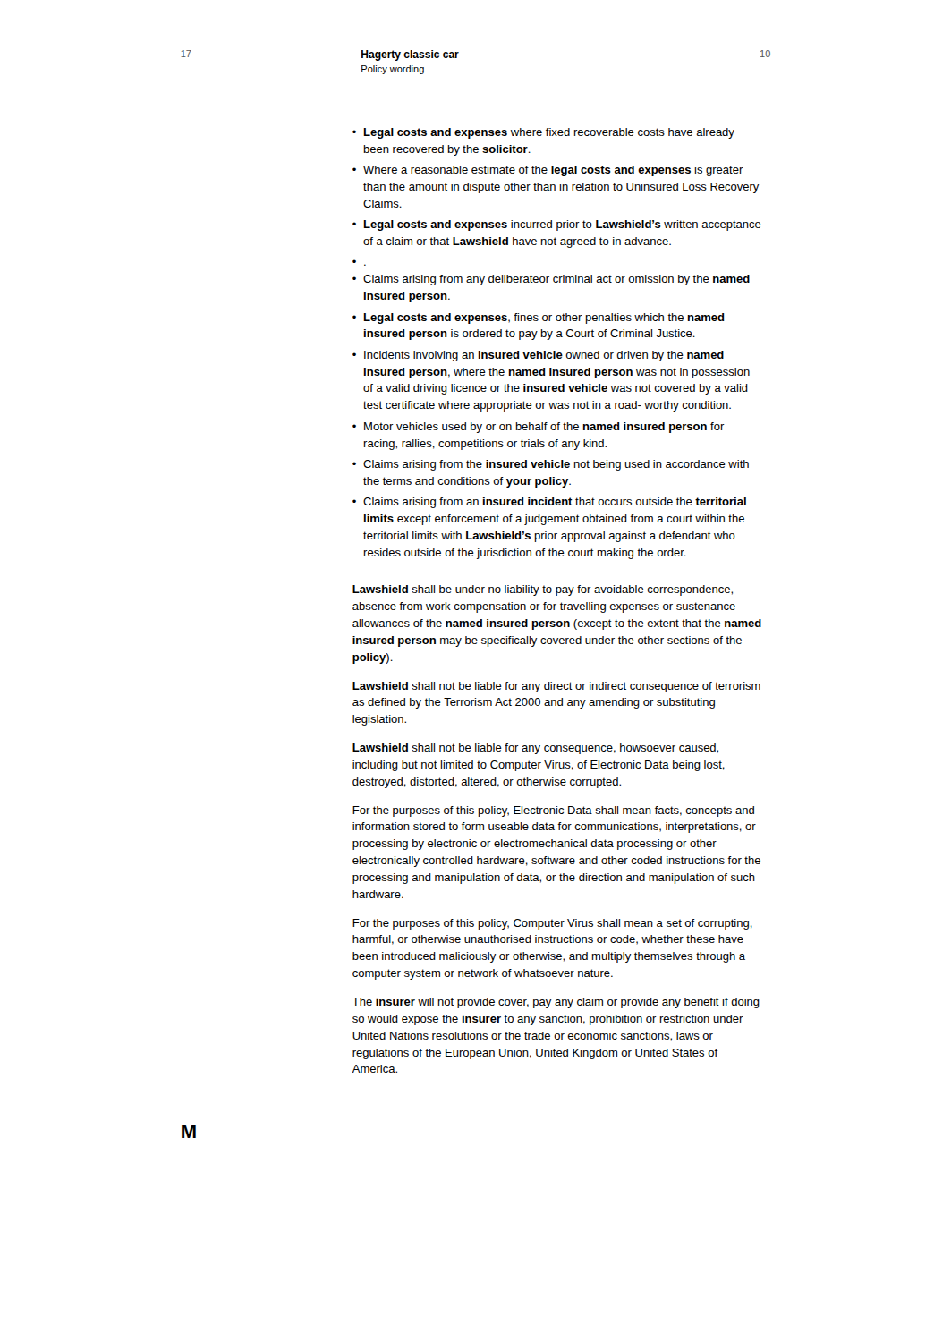17
Hagerty classic car
Policy wording
10
Legal costs and expenses where fixed recoverable costs have already been recovered by the solicitor.
Where a reasonable estimate of the legal costs and expenses is greater than the amount in dispute other than in relation to Uninsured Loss Recovery Claims.
Legal costs and expenses incurred prior to Lawshield’s written acceptance of a claim or that Lawshield have not agreed to in advance.
.
Claims arising from any deliberateor criminal act or omission by the named insured person.
Legal costs and expenses, fines or other penalties which the named insured person is ordered to pay by a Court of Criminal Justice.
Incidents involving an insured vehicle owned or driven by the named insured person, where the named insured person was not in possession of a valid driving licence or the insured vehicle was not covered by a valid test certificate where appropriate or was not in a road- worthy condition.
Motor vehicles used by or on behalf of the named insured person for racing, rallies, competitions or trials of any kind.
Claims arising from the insured vehicle not being used in accordance with the terms and conditions of your policy.
Claims arising from an insured incident that occurs outside the territorial limits except enforcement of a judgement obtained from a court within the territorial limits with Lawshield’s prior approval against a defendant who resides outside of the jurisdiction of the court making the order.
Lawshield shall be under no liability to pay for avoidable correspondence, absence from work compensation or for travelling expenses or sustenance allowances of the named insured person (except to the extent that the named insured person may be specifically covered under the other sections of the policy).
Lawshield shall not be liable for any direct or indirect consequence of terrorism as defined by the Terrorism Act 2000 and any amending or substituting legislation.
Lawshield shall not be liable for any consequence, howsoever caused, including but not limited to Computer Virus, of Electronic Data being lost, destroyed, distorted, altered, or otherwise corrupted.
For the purposes of this policy, Electronic Data shall mean facts, concepts and information stored to form useable data for communications, interpretations, or processing by electronic or electromechanical data processing or other electronically controlled hardware, software and other coded instructions for the processing and manipulation of data, or the direction and manipulation of such hardware.
For the purposes of this policy, Computer Virus shall mean a set of corrupting, harmful, or otherwise unauthorised instructions or code, whether these have been introduced maliciously or otherwise, and multiply themselves through a computer system or network of whatsoever nature.
The insurer will not provide cover, pay any claim or provide any benefit if doing so would expose the insurer to any sanction, prohibition or restriction under United Nations resolutions or the trade or economic sanctions, laws or regulations of the European Union, United Kingdom or United States of America.
M